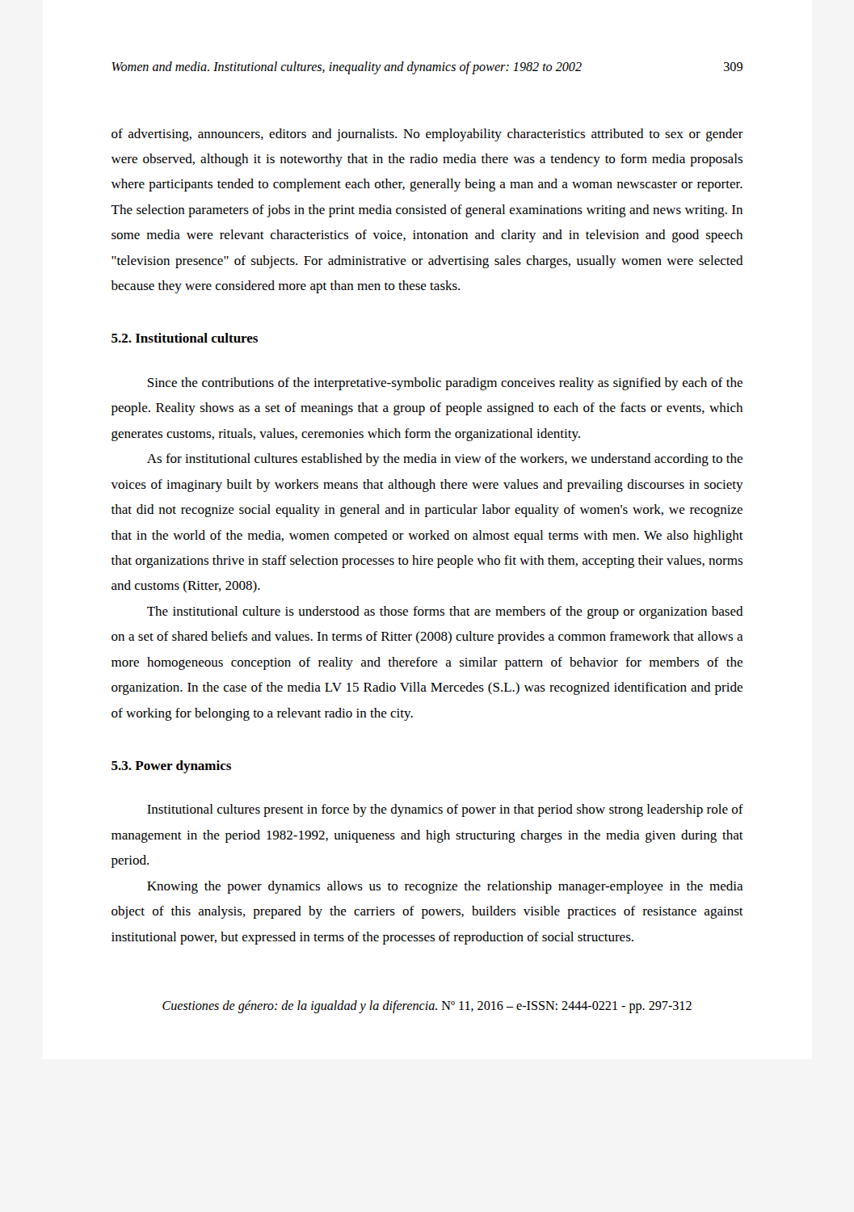Women and media. Institutional cultures, inequality and dynamics of power: 1982 to 2002 309
of advertising, announcers, editors and journalists. No employability characteristics attributed to sex or gender were observed, although it is noteworthy that in the radio media there was a tendency to form media proposals where participants tended to complement each other, generally being a man and a woman newscaster or reporter. The selection parameters of jobs in the print media consisted of general examinations writing and news writing. In some media were relevant characteristics of voice, intonation and clarity and in television and good speech "television presence" of subjects. For administrative or advertising sales charges, usually women were selected because they were considered more apt than men to these tasks.
5.2. Institutional cultures
Since the contributions of the interpretative-symbolic paradigm conceives reality as signified by each of the people. Reality shows as a set of meanings that a group of people assigned to each of the facts or events, which generates customs, rituals, values, ceremonies which form the organizational identity.
As for institutional cultures established by the media in view of the workers, we understand according to the voices of imaginary built by workers means that although there were values and prevailing discourses in society that did not recognize social equality in general and in particular labor equality of women's work, we recognize that in the world of the media, women competed or worked on almost equal terms with men. We also highlight that organizations thrive in staff selection processes to hire people who fit with them, accepting their values, norms and customs (Ritter, 2008).
The institutional culture is understood as those forms that are members of the group or organization based on a set of shared beliefs and values. In terms of Ritter (2008) culture provides a common framework that allows a more homogeneous conception of reality and therefore a similar pattern of behavior for members of the organization. In the case of the media LV 15 Radio Villa Mercedes (S.L.) was recognized identification and pride of working for belonging to a relevant radio in the city.
5.3. Power dynamics
Institutional cultures present in force by the dynamics of power in that period show strong leadership role of management in the period 1982-1992, uniqueness and high structuring charges in the media given during that period.
Knowing the power dynamics allows us to recognize the relationship manager-employee in the media object of this analysis, prepared by the carriers of powers, builders visible practices of resistance against institutional power, but expressed in terms of the processes of reproduction of social structures.
Cuestiones de género: de la igualdad y la diferencia. Nº 11, 2016 – e-ISSN: 2444-0221 - pp. 297-312